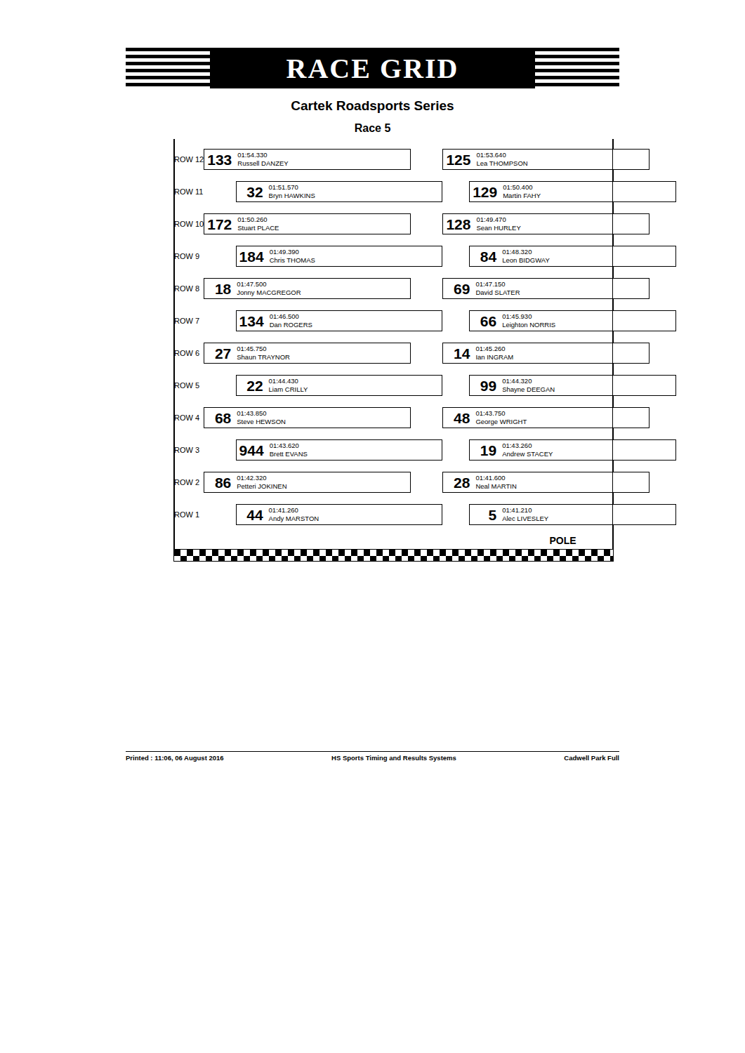RACE GRID
Cartek Roadsports Series
Race 5
| ROW 12 | 133 01:54.330 Russell DANZEY | 125 01:53.640 Lea THOMPSON |
| ROW 11 | 32 01:51.570 Bryn HAWKINS | 129 01:50.400 Martin FAHY |
| ROW 10 | 172 01:50.260 Stuart PLACE | 128 01:49.470 Sean HURLEY |
| ROW 9 | 184 01:49.390 Chris THOMAS | 84 01:48.320 Leon BIDGWAY |
| ROW 8 | 18 01:47.500 Jonny MACGREGOR | 69 01:47.150 David SLATER |
| ROW 7 | 134 01:46.500 Dan ROGERS | 66 01:45.930 Leighton NORRIS |
| ROW 6 | 27 01:45.750 Shaun TRAYNOR | 14 01:45.260 Ian INGRAM |
| ROW 5 | 22 01:44.430 Liam CRILLY | 99 01:44.320 Shayne DEEGAN |
| ROW 4 | 68 01:43.850 Steve HEWSON | 48 01:43.750 George WRIGHT |
| ROW 3 | 944 01:43.620 Brett EVANS | 19 01:43.260 Andrew STACEY |
| ROW 2 | 86 01:42.320 Petteri JOKINEN | 28 01:41.600 Neal MARTIN |
| ROW 1 | 44 01:41.260 Andy MARSTON | 5 01:41.210 Alec LIVESLEY |
POLE
Printed : 11:06, 06 August 2016 HS Sports Timing and Results Systems Cadwell Park Full